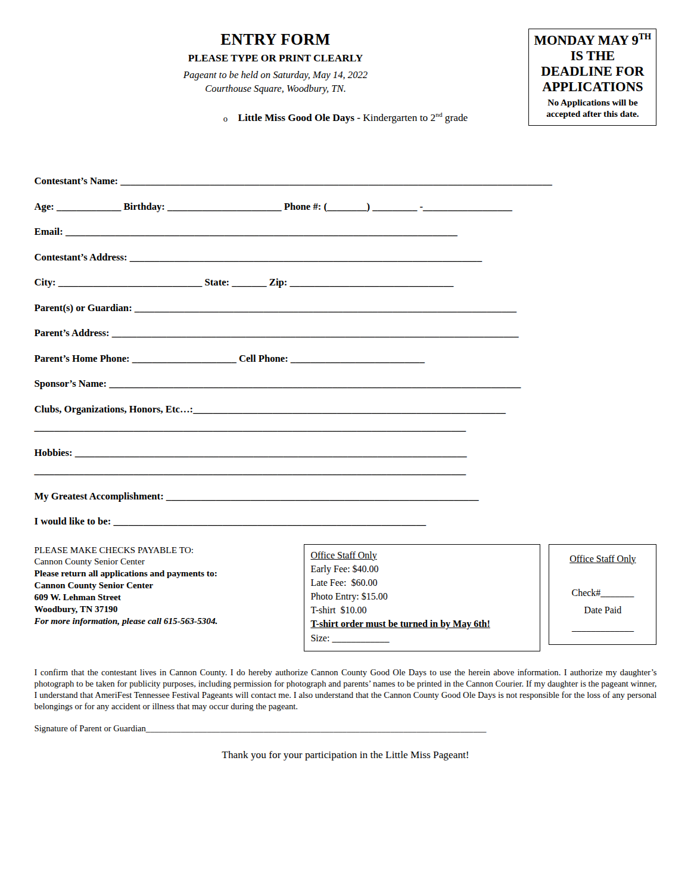MONDAY MAY 9TH IS THE DEADLINE FOR APPLICATIONS No Applications will be accepted after this date.
ENTRY FORM
PLEASE TYPE OR PRINT CLEARLY
Pageant to be held on Saturday, May 14, 2022
Courthouse Square, Woodbury, TN.
o Little Miss Good Ole Days - Kindergarten to 2nd grade
Contestant’s Name: _______________________________________________________________________________________
Age: _____________ Birthday: _______________________ Phone #: (________) _________ -__________________
Email: _______________________________________________________________________________
Contestant’s Address: _______________________________________________________________________
City: _____________________________ State: _______ Zip: _________________________________
Parent(s) or Guardian: _____________________________________________________________________________
Parent’s Address: __________________________________________________________________________________
Parent’s Home Phone: _____________________ Cell Phone: ___________________________
Sponsor’s Name: ___________________________________________________________________________________
Clubs, Organizations, Honors, Etc…:_______________________________________________________________
_______________________________________________________________________________________
Hobbies: _______________________________________________________________________________
_______________________________________________________________________________________
My Greatest Accomplishment: _______________________________________________________________
I would like to be: _______________________________________________________________
PLEASE MAKE CHECKS PAYABLE TO:
Cannon County Senior Center
Please return all applications and payments to:
Cannon County Senior Center
609 W. Lehman Street
Woodbury, TN 37190
For more information, please call 615-563-5304.
Office Staff Only
Early Fee: $40.00
Late Fee: $60.00
Photo Entry: $15.00
T-shirt $10.00
T-shirt order must be turned in by May 6th!
Size: ____________
Office Staff Only
Check#_______
Date Paid
_____________
I confirm that the contestant lives in Cannon County. I do hereby authorize Cannon County Good Ole Days to use the herein above information. I authorize my daughter’s photograph to be taken for publicity purposes, including permission for photograph and parents’ names to be printed in the Cannon Courier. If my daughter is the pageant winner, I understand that AmeriFest Tennessee Festival Pageants will contact me. I also understand that the Cannon County Good Ole Days is not responsible for the loss of any personal belongings or for any accident or illness that may occur during the pageant.
Signature of Parent or Guardian______________________________________________________________________________
Thank you for your participation in the Little Miss Pageant!